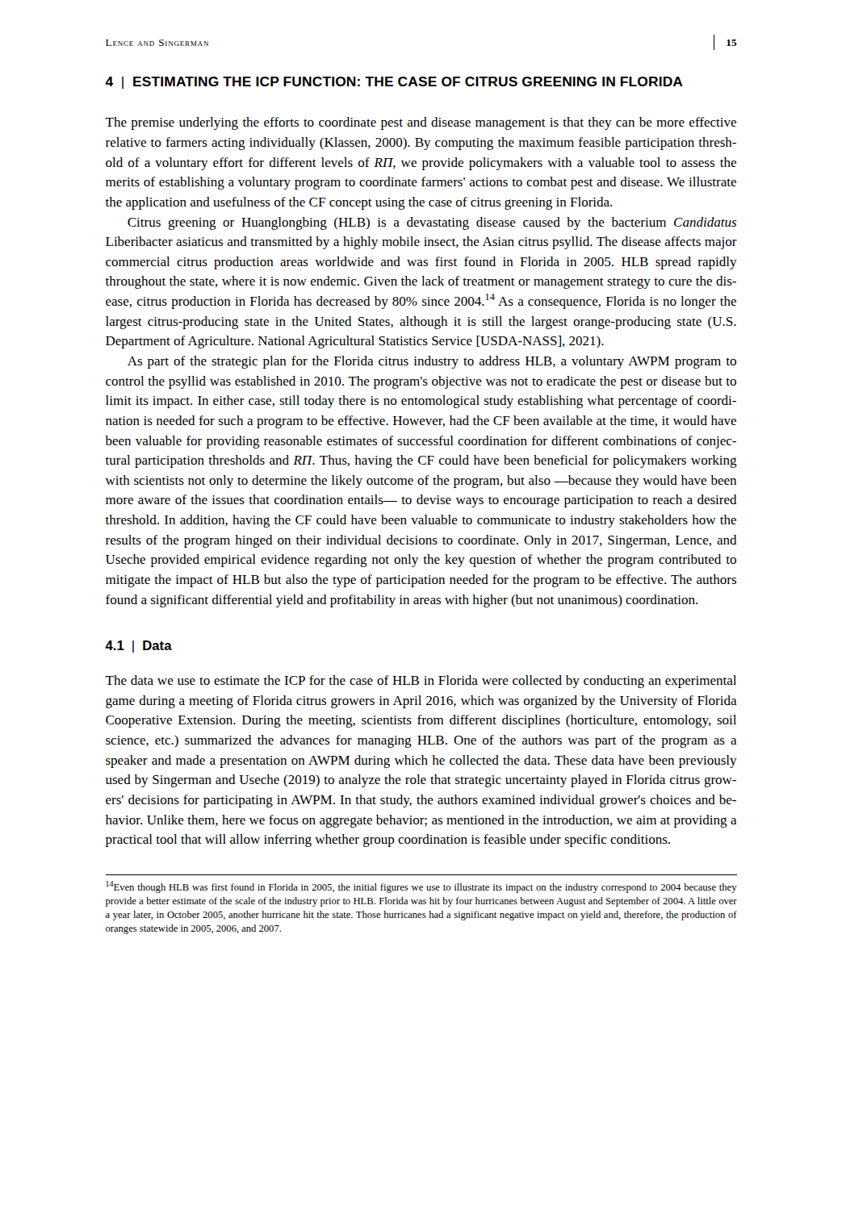Lence and Singerman 15
4|ESTIMATING THE ICP FUNCTION: THE CASE OF CITRUS GREENING IN FLORIDA
The premise underlying the efforts to coordinate pest and disease management is that they can be more effective relative to farmers acting individually (Klassen, 2000). By computing the maximum feasible participation threshold of a voluntary effort for different levels of RΠ, we provide policymakers with a valuable tool to assess the merits of establishing a voluntary program to coordinate farmers' actions to combat pest and disease. We illustrate the application and usefulness of the CF concept using the case of citrus greening in Florida.
Citrus greening or Huanglongbing (HLB) is a devastating disease caused by the bacterium Candidatus Liberibacter asiaticus and transmitted by a highly mobile insect, the Asian citrus psyllid. The disease affects major commercial citrus production areas worldwide and was first found in Florida in 2005. HLB spread rapidly throughout the state, where it is now endemic. Given the lack of treatment or management strategy to cure the disease, citrus production in Florida has decreased by 80% since 2004.14 As a consequence, Florida is no longer the largest citrus-producing state in the United States, although it is still the largest orange-producing state (U.S. Department of Agriculture. National Agricultural Statistics Service [USDA-NASS], 2021).
As part of the strategic plan for the Florida citrus industry to address HLB, a voluntary AWPM program to control the psyllid was established in 2010. The program's objective was not to eradicate the pest or disease but to limit its impact. In either case, still today there is no entomological study establishing what percentage of coordination is needed for such a program to be effective. However, had the CF been available at the time, it would have been valuable for providing reasonable estimates of successful coordination for different combinations of conjectural participation thresholds and RΠ. Thus, having the CF could have been beneficial for policymakers working with scientists not only to determine the likely outcome of the program, but also —because they would have been more aware of the issues that coordination entails— to devise ways to encourage participation to reach a desired threshold. In addition, having the CF could have been valuable to communicate to industry stakeholders how the results of the program hinged on their individual decisions to coordinate. Only in 2017, Singerman, Lence, and Useche provided empirical evidence regarding not only the key question of whether the program contributed to mitigate the impact of HLB but also the type of participation needed for the program to be effective. The authors found a significant differential yield and profitability in areas with higher (but not unanimous) coordination.
4.1|Data
The data we use to estimate the ICP for the case of HLB in Florida were collected by conducting an experimental game during a meeting of Florida citrus growers in April 2016, which was organized by the University of Florida Cooperative Extension. During the meeting, scientists from different disciplines (horticulture, entomology, soil science, etc.) summarized the advances for managing HLB. One of the authors was part of the program as a speaker and made a presentation on AWPM during which he collected the data. These data have been previously used by Singerman and Useche (2019) to analyze the role that strategic uncertainty played in Florida citrus growers' decisions for participating in AWPM. In that study, the authors examined individual grower's choices and behavior. Unlike them, here we focus on aggregate behavior; as mentioned in the introduction, we aim at providing a practical tool that will allow inferring whether group coordination is feasible under specific conditions.
14Even though HLB was first found in Florida in 2005, the initial figures we use to illustrate its impact on the industry correspond to 2004 because they provide a better estimate of the scale of the industry prior to HLB. Florida was hit by four hurricanes between August and September of 2004. A little over a year later, in October 2005, another hurricane hit the state. Those hurricanes had a significant negative impact on yield and, therefore, the production of oranges statewide in 2005, 2006, and 2007.